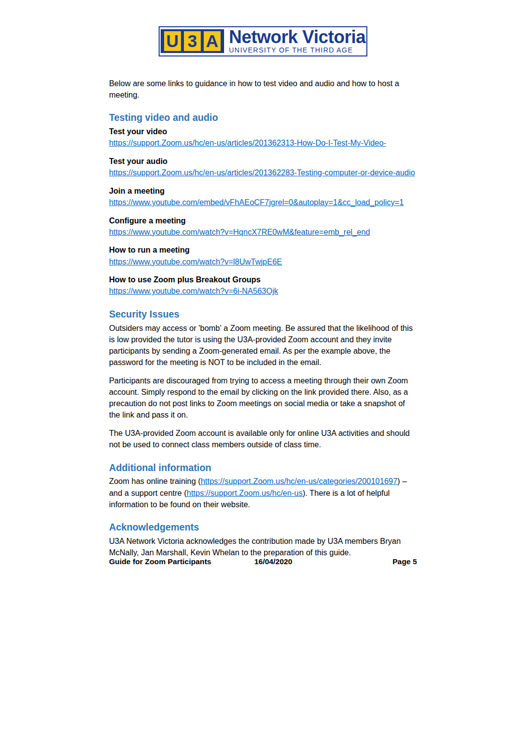U 3 A
Network Victoria
UNIVERSITY OF THE THIRD AGE
Below are some links to guidance in how to test video and audio and how to host a meeting.
Testing video and audio
Test your video
https://support.Zoom.us/hc/en-us/articles/201362313-How-Do-I-Test-My-Video-
Test your audio
https://support.Zoom.us/hc/en-us/articles/201362283-Testing-computer-or-device-audio
Join a meeting
https://www.youtube.com/embed/vFhAEoCF7jgrel=0&autoplay=1&cc_load_policy=1
Configure a meeting
https://www.youtube.com/watch?v=HqncX7RE0wM&feature=emb_rel_end
How to run a meeting
https://www.youtube.com/watch?v=l8UwTwjpE6E
How to use Zoom plus Breakout Groups
https://www.youtube.com/watch?v=6i-NA563Ojk
Security Issues
Outsiders may access or 'bomb' a Zoom meeting. Be assured that the likelihood of this is low provided the tutor is using the U3A-provided Zoom account and they invite participants by sending a Zoom-generated email. As per the example above, the password for the meeting is NOT to be included in the email.
Participants are discouraged from trying to access a meeting through their own Zoom account. Simply respond to the email by clicking on the link provided there. Also, as a precaution do not post links to Zoom meetings on social media or take a snapshot of the link and pass it on.
The U3A-provided Zoom account is available only for online U3A activities and should not be used to connect class members outside of class time.
Additional information
Zoom has online training (https://support.Zoom.us/hc/en-us/categories/200101697) – and a support centre (https://support.Zoom.us/hc/en-us). There is a lot of helpful information to be found on their website.
Acknowledgements
U3A Network Victoria acknowledges the contribution made by U3A members Bryan McNally, Jan Marshall, Kevin Whelan to the preparation of this guide.
Guide for Zoom Participants 16/04/2020 Page 5